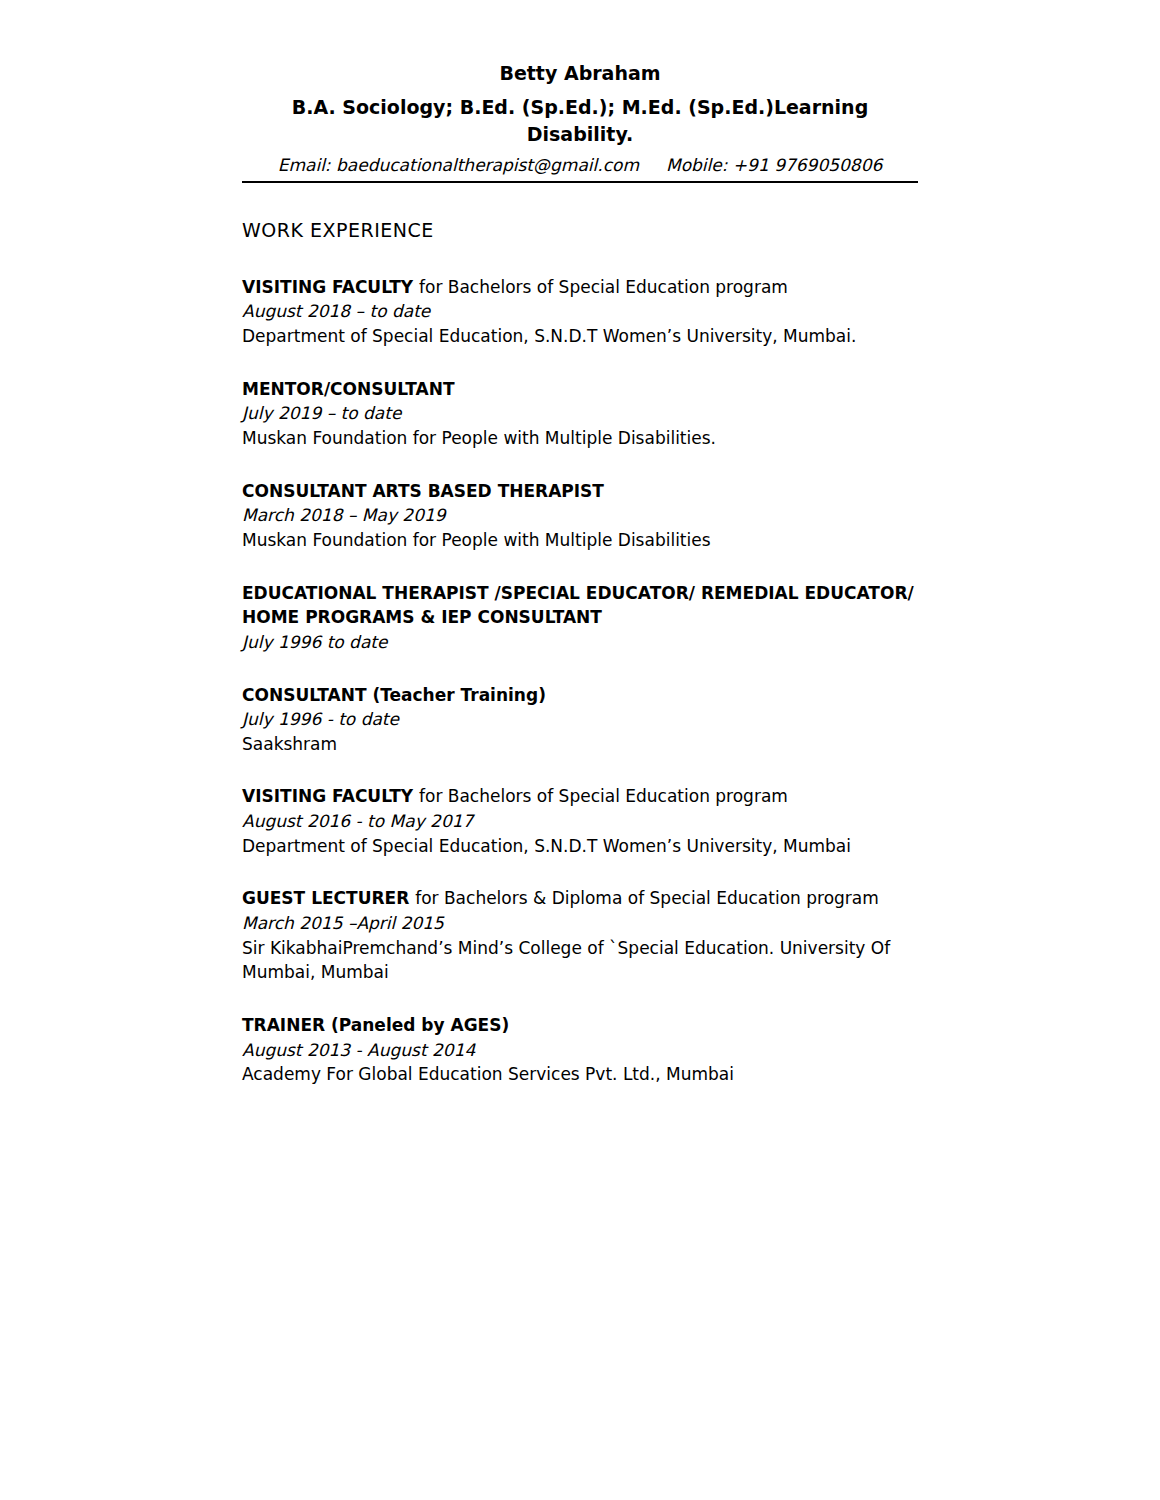Betty Abraham
B.A. Sociology; B.Ed. (Sp.Ed.); M.Ed. (Sp.Ed.)Learning Disability.
Email: baeducationaltherapist@gmail.com Mobile: +91 9769050806
WORK EXPERIENCE
VISITING FACULTY for Bachelors of Special Education program
August 2018 – to date
Department of Special Education, S.N.D.T Women’s University, Mumbai.
MENTOR/CONSULTANT
July 2019 – to date
Muskan Foundation for People with Multiple Disabilities.
CONSULTANT ARTS BASED THERAPIST
March 2018 – May 2019
Muskan Foundation for People with Multiple Disabilities
EDUCATIONAL THERAPIST /SPECIAL EDUCATOR/ REMEDIAL EDUCATOR/ HOME PROGRAMS & IEP CONSULTANT
July 1996 to date
CONSULTANT (Teacher Training)
July 1996 - to date
Saakshram
VISITING FACULTY for Bachelors of Special Education program
August 2016 - to May 2017
Department of Special Education, S.N.D.T Women’s University, Mumbai
GUEST LECTURER for Bachelors & Diploma of Special Education program
March 2015 –April 2015
Sir KikabhaiPremchand’s Mind’s College of `Special Education. University Of Mumbai, Mumbai
TRAINER (Paneled by AGES)
August 2013 - August 2014
Academy For Global Education Services Pvt. Ltd., Mumbai